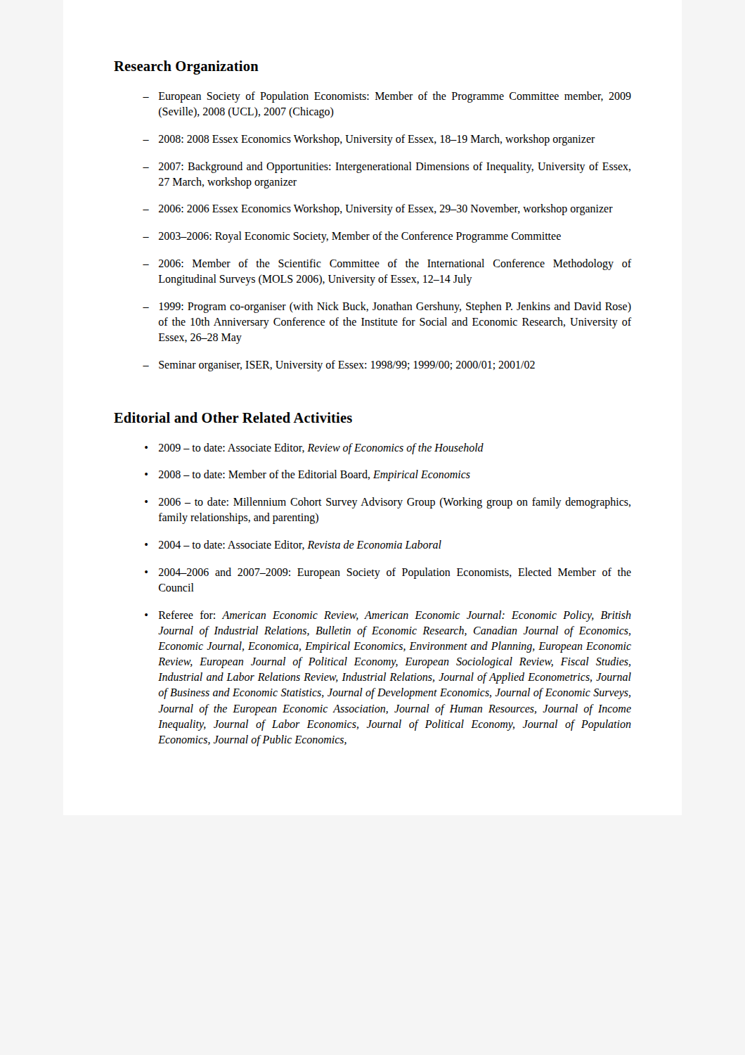Research Organization
European Society of Population Economists: Member of the Programme Committee member, 2009 (Seville), 2008 (UCL), 2007 (Chicago)
2008: 2008 Essex Economics Workshop, University of Essex, 18–19 March, workshop organizer
2007: Background and Opportunities: Intergenerational Dimensions of Inequality, University of Essex, 27 March, workshop organizer
2006: 2006 Essex Economics Workshop, University of Essex, 29–30 November, workshop organizer
2003–2006: Royal Economic Society, Member of the Conference Programme Committee
2006: Member of the Scientific Committee of the International Conference Methodology of Longitudinal Surveys (MOLS 2006), University of Essex, 12–14 July
1999: Program co-organiser (with Nick Buck, Jonathan Gershuny, Stephen P. Jenkins and David Rose) of the 10th Anniversary Conference of the Institute for Social and Economic Research, University of Essex, 26–28 May
Seminar organiser, ISER, University of Essex: 1998/99; 1999/00; 2000/01; 2001/02
Editorial and Other Related Activities
2009 – to date: Associate Editor, Review of Economics of the Household
2008 – to date: Member of the Editorial Board, Empirical Economics
2006 – to date: Millennium Cohort Survey Advisory Group (Working group on family demographics, family relationships, and parenting)
2004 – to date: Associate Editor, Revista de Economia Laboral
2004–2006 and 2007–2009: European Society of Population Economists, Elected Member of the Council
Referee for: American Economic Review, American Economic Journal: Economic Policy, British Journal of Industrial Relations, Bulletin of Economic Research, Canadian Journal of Economics, Economic Journal, Economica, Empirical Economics, Environment and Planning, European Economic Review, European Journal of Political Economy, European Sociological Review, Fiscal Studies, Industrial and Labor Relations Review, Industrial Relations, Journal of Applied Econometrics, Journal of Business and Economic Statistics, Journal of Development Economics, Journal of Economic Surveys, Journal of the European Economic Association, Journal of Human Resources, Journal of Income Inequality, Journal of Labor Economics, Journal of Political Economy, Journal of Population Economics, Journal of Public Economics,